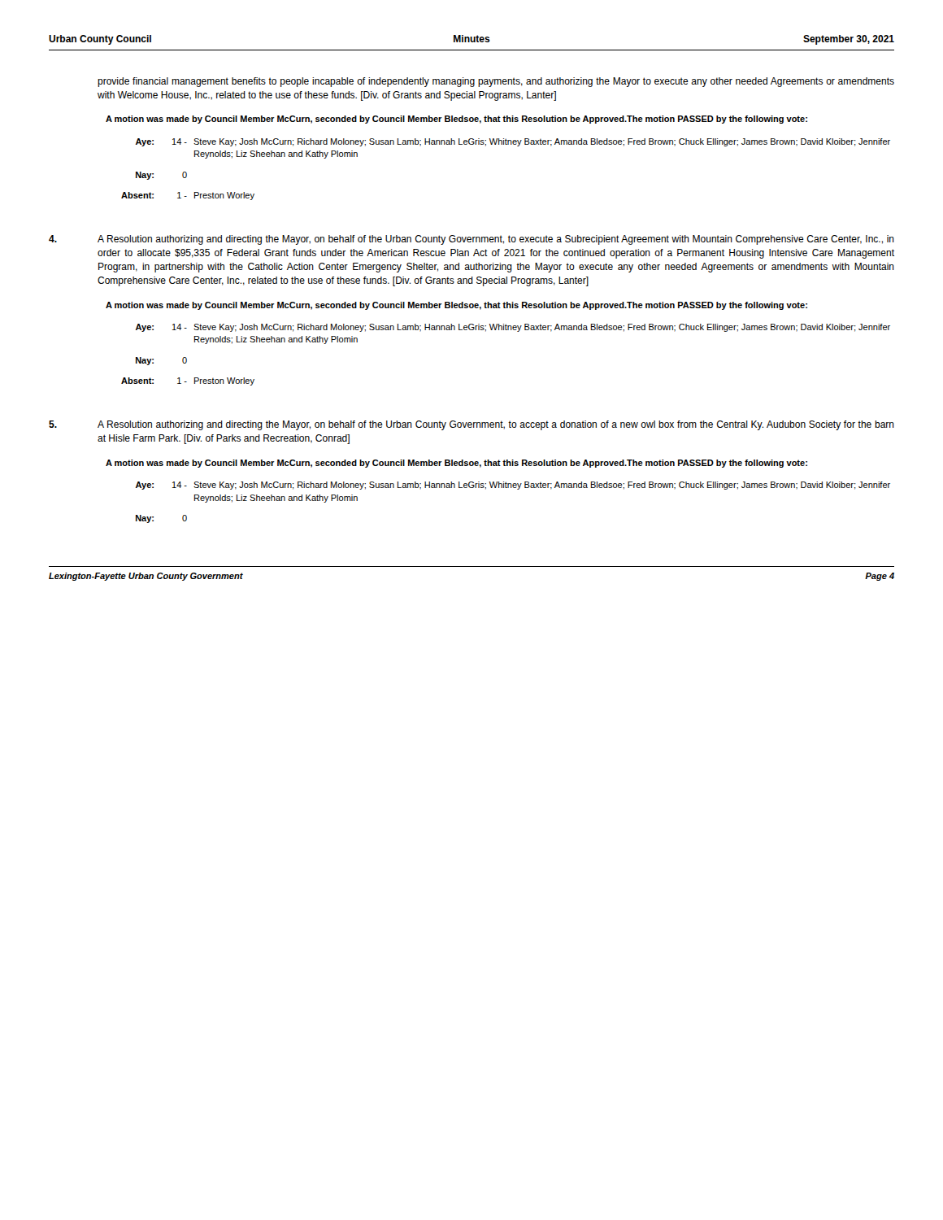Urban County Council
Minutes
September 30, 2021
provide financial management benefits to people incapable of independently managing payments, and authorizing the Mayor to execute any other needed Agreements or amendments with Welcome House, Inc., related to the use of these funds. [Div. of Grants and Special Programs, Lanter]
A motion was made by Council Member McCurn, seconded by Council Member Bledsoe, that this Resolution be Approved.The motion PASSED by the following vote:
Aye:
14 -
Steve Kay; Josh McCurn; Richard Moloney; Susan Lamb; Hannah LeGris; Whitney Baxter; Amanda Bledsoe; Fred Brown; Chuck Ellinger; James Brown; David Kloiber; Jennifer Reynolds; Liz Sheehan and Kathy Plomin
Nay:
0
Absent:
1 -
Preston Worley
4.
A Resolution authorizing and directing the Mayor, on behalf of the Urban County Government, to execute a Subrecipient Agreement with Mountain Comprehensive Care Center, Inc., in order to allocate $95,335 of Federal Grant funds under the American Rescue Plan Act of 2021 for the continued operation of a Permanent Housing Intensive Care Management Program, in partnership with the Catholic Action Center Emergency Shelter, and authorizing the Mayor to execute any other needed Agreements or amendments with Mountain Comprehensive Care Center, Inc., related to the use of these funds. [Div. of Grants and Special Programs, Lanter]
A motion was made by Council Member McCurn, seconded by Council Member Bledsoe, that this Resolution be Approved.The motion PASSED by the following vote:
Aye:
14 -
Steve Kay; Josh McCurn; Richard Moloney; Susan Lamb; Hannah LeGris; Whitney Baxter; Amanda Bledsoe; Fred Brown; Chuck Ellinger; James Brown; David Kloiber; Jennifer Reynolds; Liz Sheehan and Kathy Plomin
Nay:
0
Absent:
1 -
Preston Worley
5.
A Resolution authorizing and directing the Mayor, on behalf of the Urban County Government, to accept a donation of a new owl box from the Central Ky. Audubon Society for the barn at Hisle Farm Park. [Div. of Parks and Recreation, Conrad]
A motion was made by Council Member McCurn, seconded by Council Member Bledsoe, that this Resolution be Approved.The motion PASSED by the following vote:
Aye:
14 -
Steve Kay; Josh McCurn; Richard Moloney; Susan Lamb; Hannah LeGris; Whitney Baxter; Amanda Bledsoe; Fred Brown; Chuck Ellinger; James Brown; David Kloiber; Jennifer Reynolds; Liz Sheehan and Kathy Plomin
Nay:
0
Lexington-Fayette Urban County Government
Page 4